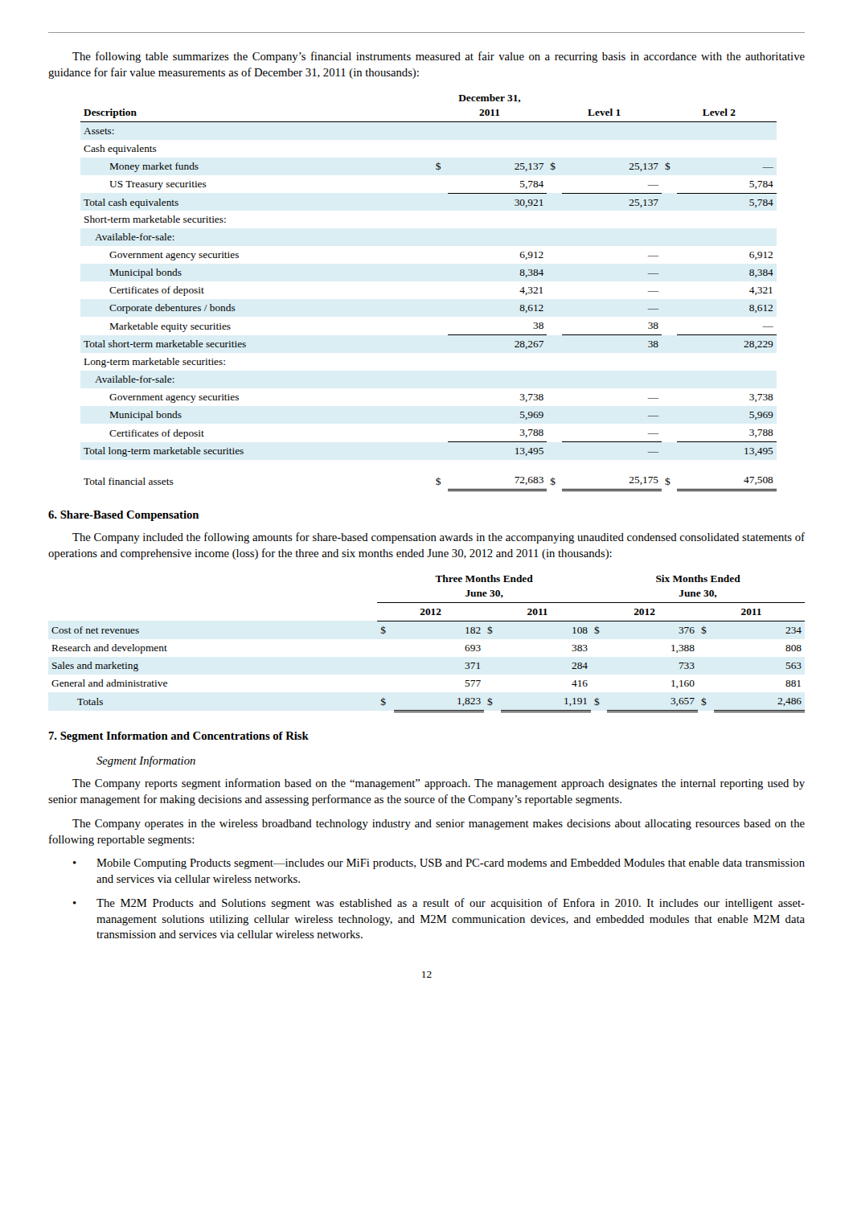The following table summarizes the Company’s financial instruments measured at fair value on a recurring basis in accordance with the authoritative guidance for fair value measurements as of December 31, 2011 (in thousands):
| Description | December 31, 2011 | Level 1 | Level 2 |
| --- | --- | --- | --- |
| Assets: | | | | | | |
| Cash equivalents | | | | | | |
| Money market funds | $ | 25,137 | $ | 25,137 | $ | — |
| US Treasury securities | | 5,784 | | — | | 5,784 |
| Total cash equivalents | | 30,921 | | 25,137 | | 5,784 |
| Short-term marketable securities: | | | | | | |
| Available-for-sale: | | | | | | |
| Government agency securities | | 6,912 | | — | | 6,912 |
| Municipal bonds | | 8,384 | | — | | 8,384 |
| Certificates of deposit | | 4,321 | | — | | 4,321 |
| Corporate debentures / bonds | | 8,612 | | — | | 8,612 |
| Marketable equity securities | | 38 | | 38 | | — |
| Total short-term marketable securities | | 28,267 | | 38 | | 28,229 |
| Long-term marketable securities: | | | | | | |
| Available-for-sale: | | | | | | |
| Government agency securities | | 3,738 | | — | | 3,738 |
| Municipal bonds | | 5,969 | | — | | 5,969 |
| Certificates of deposit | | 3,788 | | — | | 3,788 |
| Total long-term marketable securities | | 13,495 | | — | | 13,495 |
| Total financial assets | $ | 72,683 | $ | 25,175 | $ | 47,508 |
6. Share-Based Compensation
The Company included the following amounts for share-based compensation awards in the accompanying unaudited condensed consolidated statements of operations and comprehensive income (loss) for the three and six months ended June 30, 2012 and 2011 (in thousands):
| | Three Months Ended June 30, | Six Months Ended June 30, |
| --- | --- | --- |
| | 2012 | 2011 | 2012 | 2011 |
| Cost of net revenues | $ | 182 | $ | 108 | $ | 376 | $ | 234 |
| Research and development | | 693 | | 383 | | 1,388 | | 808 |
| Sales and marketing | | 371 | | 284 | | 733 | | 563 |
| General and administrative | | 577 | | 416 | | 1,160 | | 881 |
| Totals | $ | 1,823 | $ | 1,191 | $ | 3,657 | $ | 2,486 |
7. Segment Information and Concentrations of Risk
Segment Information
The Company reports segment information based on the “management” approach. The management approach designates the internal reporting used by senior management for making decisions and assessing performance as the source of the Company’s reportable segments.
The Company operates in the wireless broadband technology industry and senior management makes decisions about allocating resources based on the following reportable segments:
Mobile Computing Products segment—includes our MiFi products, USB and PC-card modems and Embedded Modules that enable data transmission and services via cellular wireless networks.
The M2M Products and Solutions segment was established as a result of our acquisition of Enfora in 2010. It includes our intelligent asset-management solutions utilizing cellular wireless technology, and M2M communication devices, and embedded modules that enable M2M data transmission and services via cellular wireless networks.
12